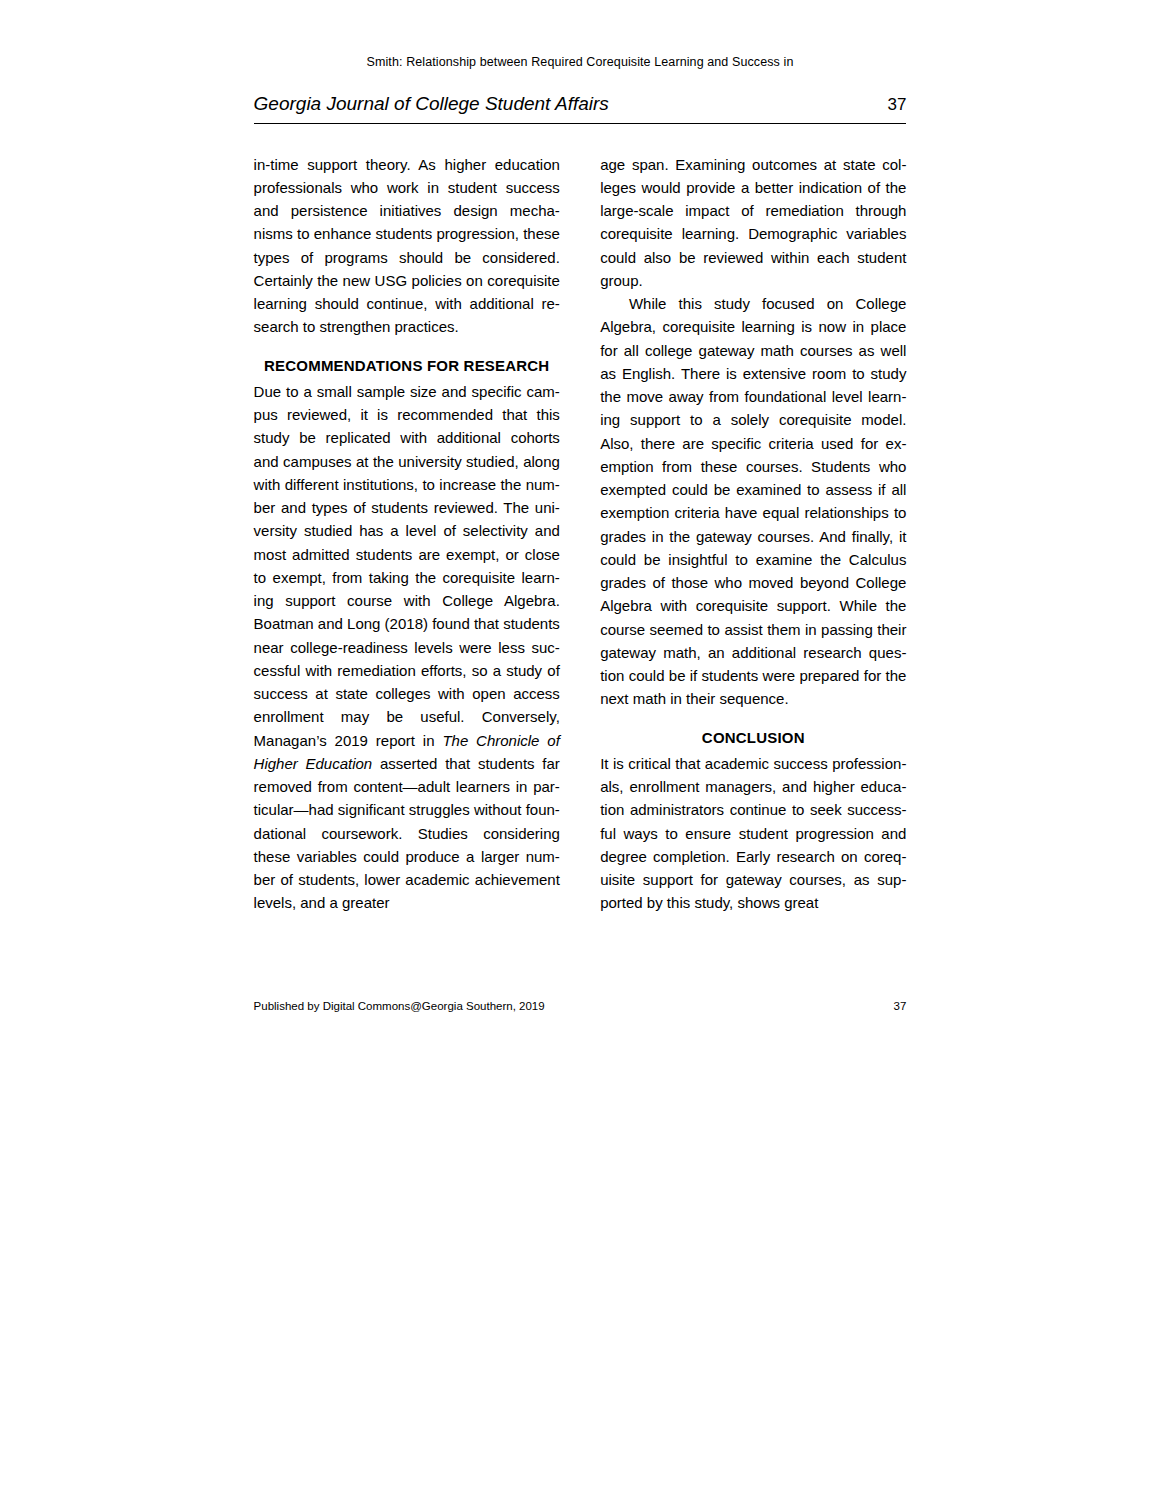Smith: Relationship between Required Corequisite Learning and Success in
Georgia Journal of College Student Affairs
37
in-time support theory. As higher education professionals who work in student success and persistence initiatives design mechanisms to enhance students progression, these types of programs should be considered. Certainly the new USG policies on corequisite learning should continue, with additional research to strengthen practices.
RECOMMENDATIONS FOR RESEARCH
Due to a small sample size and specific campus reviewed, it is recommended that this study be replicated with additional cohorts and campuses at the university studied, along with different institutions, to increase the number and types of students reviewed. The university studied has a level of selectivity and most admitted students are exempt, or close to exempt, from taking the corequisite learning support course with College Algebra. Boatman and Long (2018) found that students near college-readiness levels were less successful with remediation efforts, so a study of success at state colleges with open access enrollment may be useful. Conversely, Managan’s 2019 report in The Chronicle of Higher Education asserted that students far removed from content—adult learners in particular—had significant struggles without foundational coursework. Studies considering these variables could produce a larger number of students, lower academic achievement levels, and a greater
age span. Examining outcomes at state colleges would provide a better indication of the large-scale impact of remediation through corequisite learning. Demographic variables could also be reviewed within each student group.
While this study focused on College Algebra, corequisite learning is now in place for all college gateway math courses as well as English. There is extensive room to study the move away from foundational level learning support to a solely corequisite model. Also, there are specific criteria used for exemption from these courses. Students who exempted could be examined to assess if all exemption criteria have equal relationships to grades in the gateway courses. And finally, it could be insightful to examine the Calculus grades of those who moved beyond College Algebra with corequisite support. While the course seemed to assist them in passing their gateway math, an additional research question could be if students were prepared for the next math in their sequence.
CONCLUSION
It is critical that academic success professionals, enrollment managers, and higher education administrators continue to seek successful ways to ensure student progression and degree completion. Early research on corequisite support for gateway courses, as supported by this study, shows great
Published by Digital Commons@Georgia Southern, 2019
37